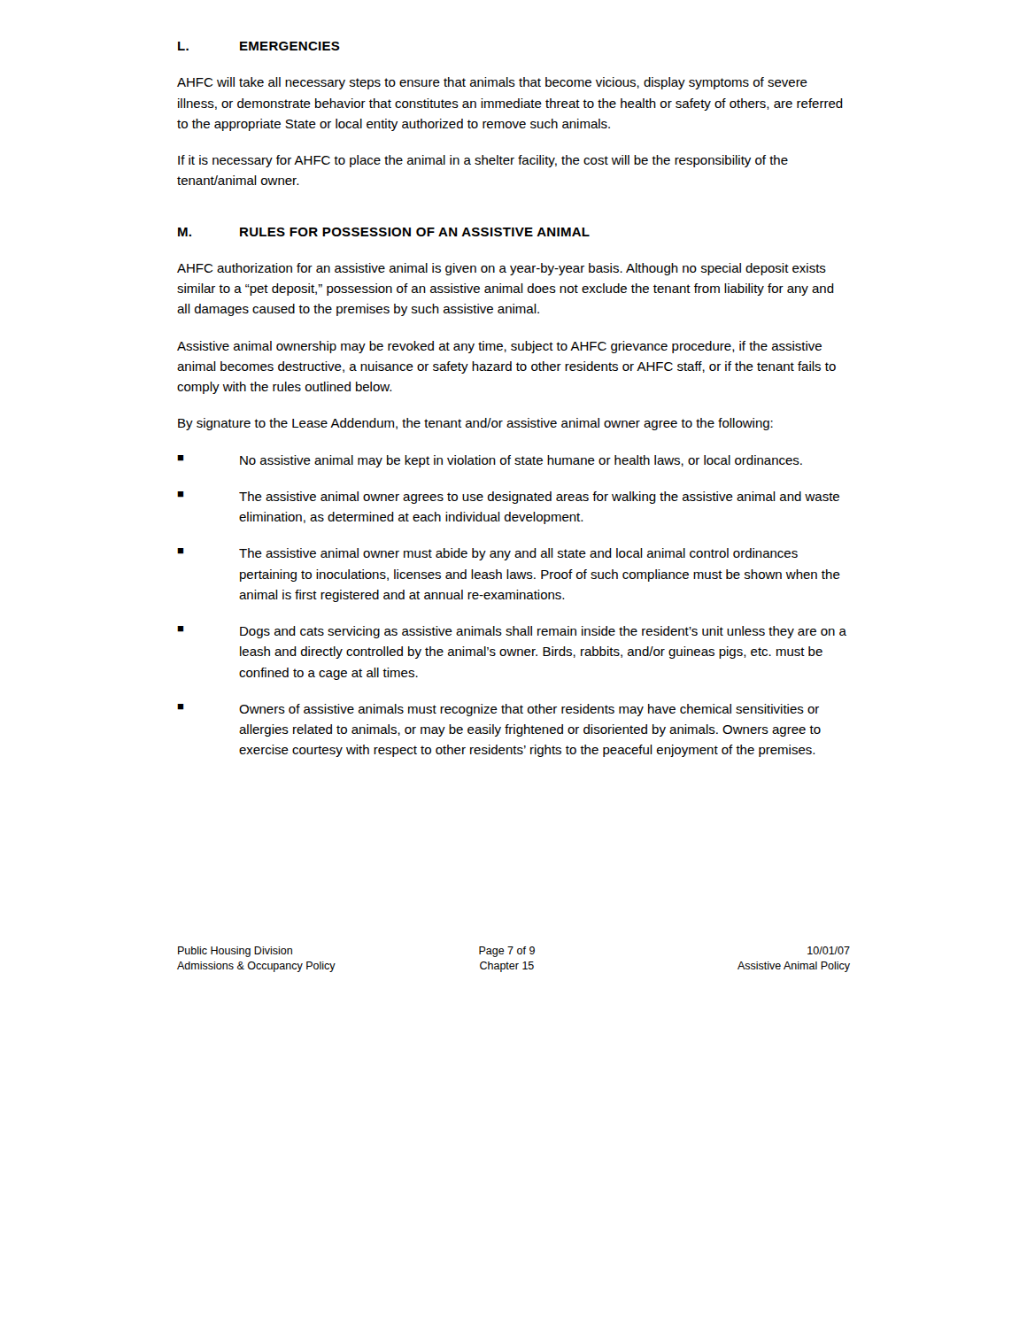L. EMERGENCIES
AHFC will take all necessary steps to ensure that animals that become vicious, display symptoms of severe illness, or demonstrate behavior that constitutes an immediate threat to the health or safety of others, are referred to the appropriate State or local entity authorized to remove such animals.
If it is necessary for AHFC to place the animal in a shelter facility, the cost will be the responsibility of the tenant/animal owner.
M. RULES FOR POSSESSION OF AN ASSISTIVE ANIMAL
AHFC authorization for an assistive animal is given on a year-by-year basis. Although no special deposit exists similar to a “pet deposit,” possession of an assistive animal does not exclude the tenant from liability for any and all damages caused to the premises by such assistive animal.
Assistive animal ownership may be revoked at any time, subject to AHFC grievance procedure, if the assistive animal becomes destructive, a nuisance or safety hazard to other residents or AHFC staff, or if the tenant fails to comply with the rules outlined below.
By signature to the Lease Addendum, the tenant and/or assistive animal owner agree to the following:
No assistive animal may be kept in violation of state humane or health laws, or local ordinances.
The assistive animal owner agrees to use designated areas for walking the assistive animal and waste elimination, as determined at each individual development.
The assistive animal owner must abide by any and all state and local animal control ordinances pertaining to inoculations, licenses and leash laws. Proof of such compliance must be shown when the animal is first registered and at annual re-examinations.
Dogs and cats servicing as assistive animals shall remain inside the resident’s unit unless they are on a leash and directly controlled by the animal’s owner. Birds, rabbits, and/or guineas pigs, etc. must be confined to a cage at all times.
Owners of assistive animals must recognize that other residents may have chemical sensitivities or allergies related to animals, or may be easily frightened or disoriented by animals. Owners agree to exercise courtesy with respect to other residents’ rights to the peaceful enjoyment of the premises.
| Public Housing Division | Page 7 of 9 | 10/01/07 |
| Admissions & Occupancy Policy | Chapter 15 | Assistive Animal Policy |